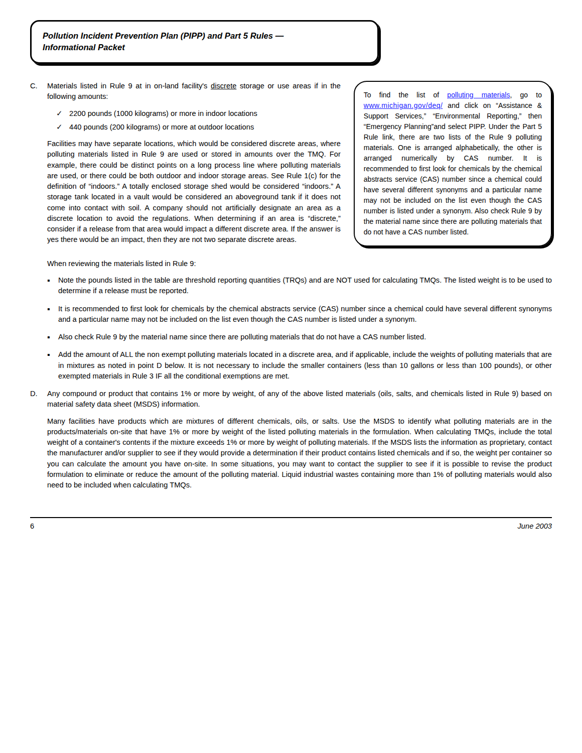Pollution Incident Prevention Plan (PIPP) and Part 5 Rules —
Informational Packet
C.
Materials listed in Rule 9 at in on-land facility's discrete storage or use areas if in the following amounts:
2200 pounds (1000 kilograms) or more in indoor locations
440 pounds (200 kilograms) or more at outdoor locations
Facilities may have separate locations, which would be considered discrete areas, where polluting materials listed in Rule 9 are used or stored in amounts over the TMQ. For example, there could be distinct points on a long process line where polluting materials are used, or there could be both outdoor and indoor storage areas. See Rule 1(c) for the definition of “indoors.” A totally enclosed storage shed would be considered “indoors.” A storage tank located in a vault would be considered an aboveground tank if it does not come into contact with soil. A company should not artificially designate an area as a discrete location to avoid the regulations. When determining if an area is “discrete,” consider if a release from that area would impact a different discrete area. If the answer is yes there would be an impact, then they are not two separate discrete areas.
To find the list of polluting materials, go to www.michigan.gov/deq/ and click on “Assistance & Support Services,” “Environmental Reporting,” then “Emergency Planning”and select PIPP. Under the Part 5 Rule link, there are two lists of the Rule 9 polluting materials. One is arranged alphabetically, the other is arranged numerically by CAS number. It is recommended to first look for chemicals by the chemical abstracts service (CAS) number since a chemical could have several different synonyms and a particular name may not be included on the list even though the CAS number is listed under a synonym. Also check Rule 9 by the material name since there are polluting materials that do not have a CAS number listed.
When reviewing the materials listed in Rule 9:
Note the pounds listed in the table are threshold reporting quantities (TRQs) and are NOT used for calculating TMQs. The listed weight is to be used to determine if a release must be reported.
It is recommended to first look for chemicals by the chemical abstracts service (CAS) number since a chemical could have several different synonyms and a particular name may not be included on the list even though the CAS number is listed under a synonym.
Also check Rule 9 by the material name since there are polluting materials that do not have a CAS number listed.
Add the amount of ALL the non exempt polluting materials located in a discrete area, and if applicable, include the weights of polluting materials that are in mixtures as noted in point D below. It is not necessary to include the smaller containers (less than 10 gallons or less than 100 pounds), or other exempted materials in Rule 3 IF all the conditional exemptions are met.
D.
Any compound or product that contains 1% or more by weight, of any of the above listed materials (oils, salts, and chemicals listed in Rule 9) based on material safety data sheet (MSDS) information.
Many facilities have products which are mixtures of different chemicals, oils, or salts. Use the MSDS to identify what polluting materials are in the products/materials on-site that have 1% or more by weight of the listed polluting materials in the formulation. When calculating TMQs, include the total weight of a container's contents if the mixture exceeds 1% or more by weight of polluting materials. If the MSDS lists the information as proprietary, contact the manufacturer and/or supplier to see if they would provide a determination if their product contains listed chemicals and if so, the weight per container so you can calculate the amount you have on-site. In some situations, you may want to contact the supplier to see if it is possible to revise the product formulation to eliminate or reduce the amount of the polluting material. Liquid industrial wastes containing more than 1% of polluting materials would also need to be included when calculating TMQs.
6
June 2003